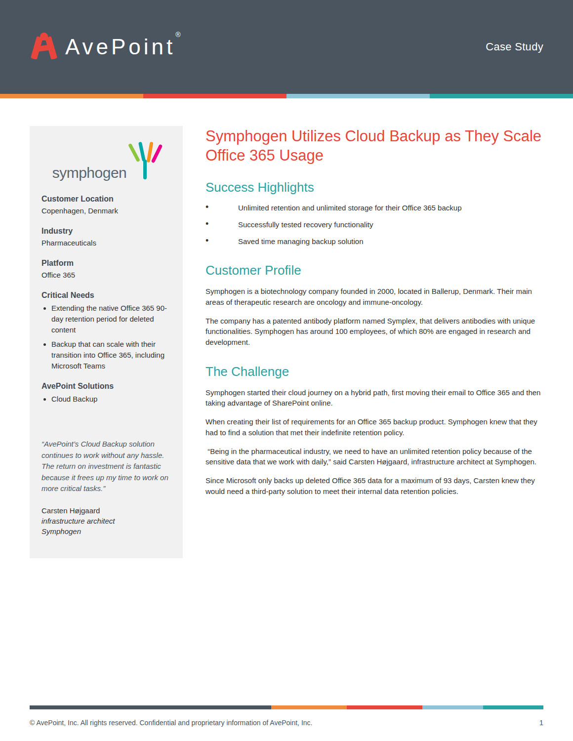AvePoint®
Case Study
symphogen
Customer Location
Copenhagen, Denmark
Industry
Pharmaceuticals
Platform
Office 365
Critical Needs
Extending the native Office 365 90-day retention period for deleted content
Backup that can scale with their transition into Office 365, including Microsoft Teams
AvePoint Solutions
Cloud Backup
“AvePoint’s Cloud Backup solution continues to work without any hassle. The return on investment is fantastic because it frees up my time to work on more critical tasks.”
Carsten Højgaard
infrastructure architect
Symphogen
Symphogen Utilizes Cloud Backup as They Scale Office 365 Usage
Success Highlights
Unlimited retention and unlimited storage for their Office 365 backup
Successfully tested recovery functionality
Saved time managing backup solution
Customer Profile
Symphogen is a biotechnology company founded in 2000, located in Ballerup, Denmark. Their main areas of therapeutic research are oncology and immune-oncology.
The company has a patented antibody platform named Symplex, that delivers antibodies with unique functionalities. Symphogen has around 100 employees, of which 80% are engaged in research and development.
The Challenge
Symphogen started their cloud journey on a hybrid path, first moving their email to Office 365 and then taking advantage of SharePoint online.
When creating their list of requirements for an Office 365 backup product. Symphogen knew that they had to find a solution that met their indefinite retention policy.
“Being in the pharmaceutical industry, we need to have an unlimited retention policy because of the sensitive data that we work with daily,” said Carsten Højgaard, infrastructure architect at Symphogen.
Since Microsoft only backs up deleted Office 365 data for a maximum of 93 days, Carsten knew they would need a third-party solution to meet their internal data retention policies.
© AvePoint, Inc. All rights reserved. Confidential and proprietary information of AvePoint, Inc.
1